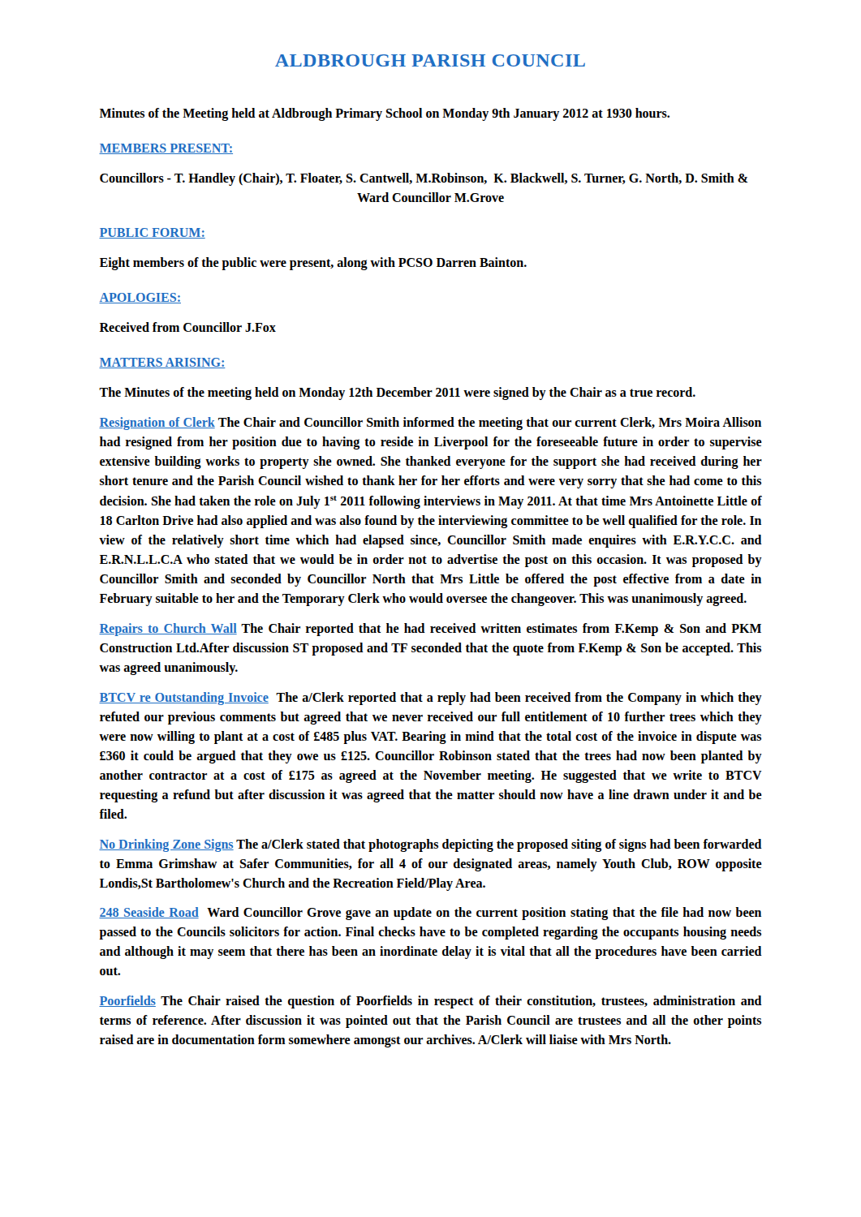ALDBROUGH PARISH COUNCIL
Minutes of the Meeting held at Aldbrough Primary School on Monday 9th January 2012 at 1930 hours.
MEMBERS PRESENT:
Councillors - T. Handley (Chair), T. Floater, S. Cantwell, M.Robinson, K. Blackwell, S. Turner, G. North, D. Smith &
Ward Councillor M.Grove
PUBLIC FORUM:
Eight members of the public were present, along with PCSO Darren Bainton.
APOLOGIES:
Received from Councillor J.Fox
MATTERS ARISING:
The Minutes of the meeting held on Monday 12th December 2011 were signed by the Chair as a true record.
Resignation of Clerk The Chair and Councillor Smith informed the meeting that our current Clerk, Mrs Moira Allison had resigned from her position due to having to reside in Liverpool for the foreseeable future in order to supervise extensive building works to property she owned. She thanked everyone for the support she had received during her short tenure and the Parish Council wished to thank her for her efforts and were very sorry that she had come to this decision. She had taken the role on July 1st 2011 following interviews in May 2011. At that time Mrs Antoinette Little of 18 Carlton Drive had also applied and was also found by the interviewing committee to be well qualified for the role. In view of the relatively short time which had elapsed since, Councillor Smith made enquires with E.R.Y.C.C. and E.R.N.L.L.C.A who stated that we would be in order not to advertise the post on this occasion. It was proposed by Councillor Smith and seconded by Councillor North that Mrs Little be offered the post effective from a date in February suitable to her and the Temporary Clerk who would oversee the changeover. This was unanimously agreed.
Repairs to Church Wall The Chair reported that he had received written estimates from F.Kemp & Son and PKM Construction Ltd.After discussion ST proposed and TF seconded that the quote from F.Kemp & Son be accepted. This was agreed unanimously.
BTCV re Outstanding Invoice The a/Clerk reported that a reply had been received from the Company in which they refuted our previous comments but agreed that we never received our full entitlement of 10 further trees which they were now willing to plant at a cost of £485 plus VAT. Bearing in mind that the total cost of the invoice in dispute was £360 it could be argued that they owe us £125. Councillor Robinson stated that the trees had now been planted by another contractor at a cost of £175 as agreed at the November meeting. He suggested that we write to BTCV requesting a refund but after discussion it was agreed that the matter should now have a line drawn under it and be filed.
No Drinking Zone Signs The a/Clerk stated that photographs depicting the proposed siting of signs had been forwarded to Emma Grimshaw at Safer Communities, for all 4 of our designated areas, namely Youth Club, ROW opposite Londis,St Bartholomew's Church and the Recreation Field/Play Area.
248 Seaside Road Ward Councillor Grove gave an update on the current position stating that the file had now been passed to the Councils solicitors for action. Final checks have to be completed regarding the occupants housing needs and although it may seem that there has been an inordinate delay it is vital that all the procedures have been carried out.
Poorfields The Chair raised the question of Poorfields in respect of their constitution, trustees, administration and terms of reference. After discussion it was pointed out that the Parish Council are trustees and all the other points raised are in documentation form somewhere amongst our archives. A/Clerk will liaise with Mrs North.